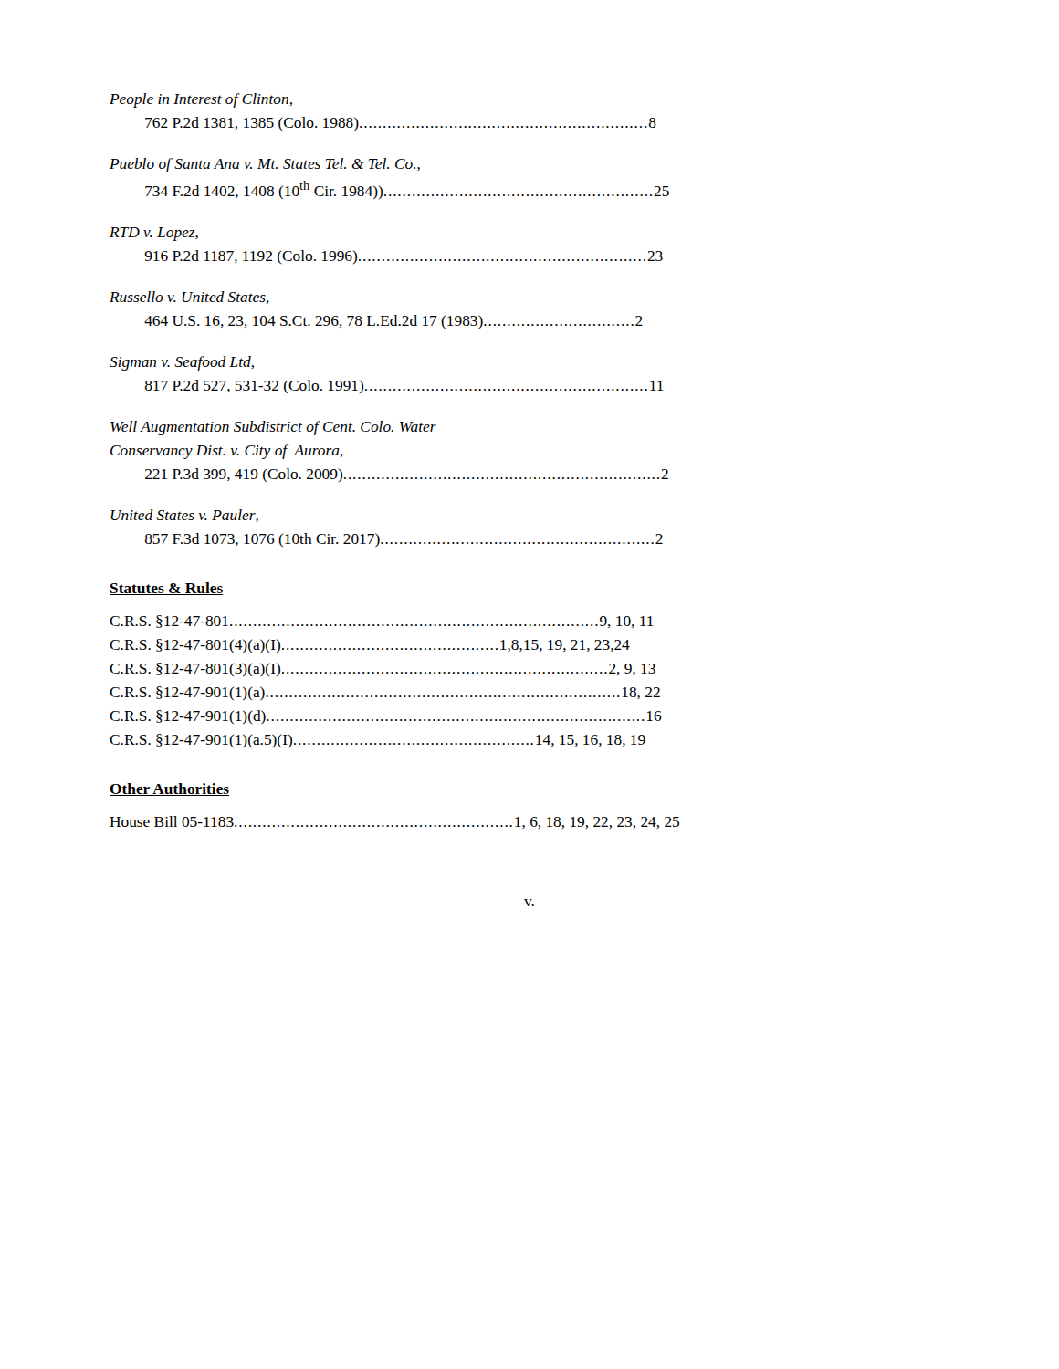People in Interest of Clinton, 762 P.2d 1381, 1385 (Colo. 1988)............................................................. 8
Pueblo of Santa Ana v. Mt. States Tel. & Tel. Co., 734 F.2d 1402, 1408 (10th Cir. 1984))......................................................... 25
RTD v. Lopez, 916 P.2d 1187, 1192 (Colo. 1996)............................................................. 23
Russello v. United States, 464 U.S. 16, 23, 104 S.Ct. 296, 78 L.Ed.2d 17 (1983)................................ 2
Sigman v. Seafood Ltd, 817 P.2d 527, 531-32 (Colo. 1991)............................................................ 11
Well Augmentation Subdistrict of Cent. Colo. Water
Conservancy Dist. v. City of Aurora, 221 P.3d 399, 419 (Colo. 2009)................................................................... 2
United States v. Pauler, 857 F.3d 1073, 1076 (10th Cir. 2017).......................................................... 2
Statutes & Rules
C.R.S. §12-47-801.............................................................................. 9, 10, 11
C.R.S. §12-47-801(4)(a)(I).............................................. 1,8,15, 19, 21, 23,24
C.R.S. §12-47-801(3)(a)(I)..................................................................... 2, 9, 13
C.R.S. §12-47-901(1)(a)........................................................................... 18, 22
C.R.S. §12-47-901(1)(d)................................................................................ 16
C.R.S. §12-47-901(1)(a.5)(I)................................................... 14, 15, 16, 18, 19
Other Authorities
House Bill 05-1183........................................................... 1, 6, 18, 19, 22, 23, 24, 25
v.